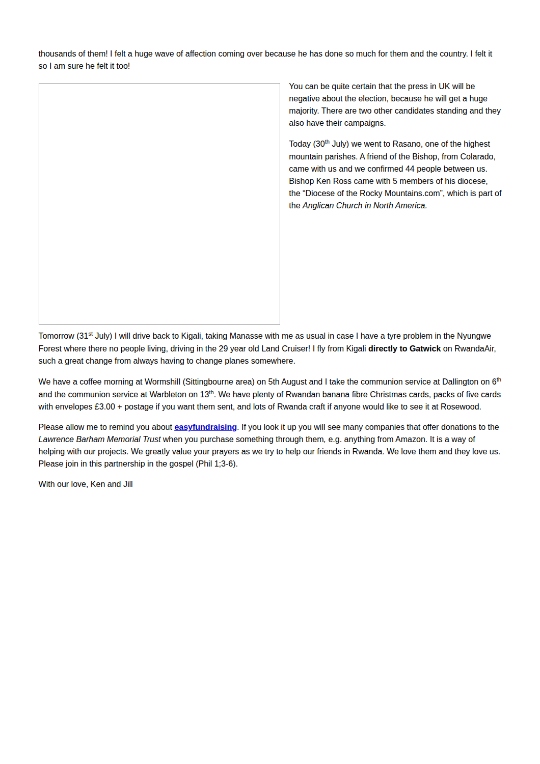thousands of them! I felt a huge wave of affection coming over because he has done so much for them and the country. I felt it so I am sure he felt it too!
You can be quite certain that the press in UK will be negative about the election, because he will get a huge majority. There are two other candidates standing and they also have their campaigns.
Today (30th July) we went to Rasano, one of the highest mountain parishes. A friend of the Bishop, from Colarado, came with us and we confirmed 44 people between us. Bishop Ken Ross came with 5 members of his diocese, the “Diocese of the Rocky Mountains.com”, which is part of the Anglican Church in North America.
Tomorrow (31st July) I will drive back to Kigali, taking Manasse with me as usual in case I have a tyre problem in the Nyungwe Forest where there no people living, driving in the 29 year old Land Cruiser! I fly from Kigali directly to Gatwick on RwandaAir, such a great change from always having to change planes somewhere.
We have a coffee morning at Wormshill (Sittingbourne area) on 5th August and I take the communion service at Dallington on 6th and the communion service at Warbleton on 13th. We have plenty of Rwandan banana fibre Christmas cards, packs of five cards with envelopes £3.00 + postage if you want them sent, and lots of Rwanda craft if anyone would like to see it at Rosewood.
Please allow me to remind you about easyfundraising. If you look it up you will see many companies that offer donations to the Lawrence Barham Memorial Trust when you purchase something through them, e.g. anything from Amazon. It is a way of helping with our projects. We greatly value your prayers as we try to help our friends in Rwanda. We love them and they love us. Please join in this partnership in the gospel (Phil 1;3-6).
With our love, Ken and Jill